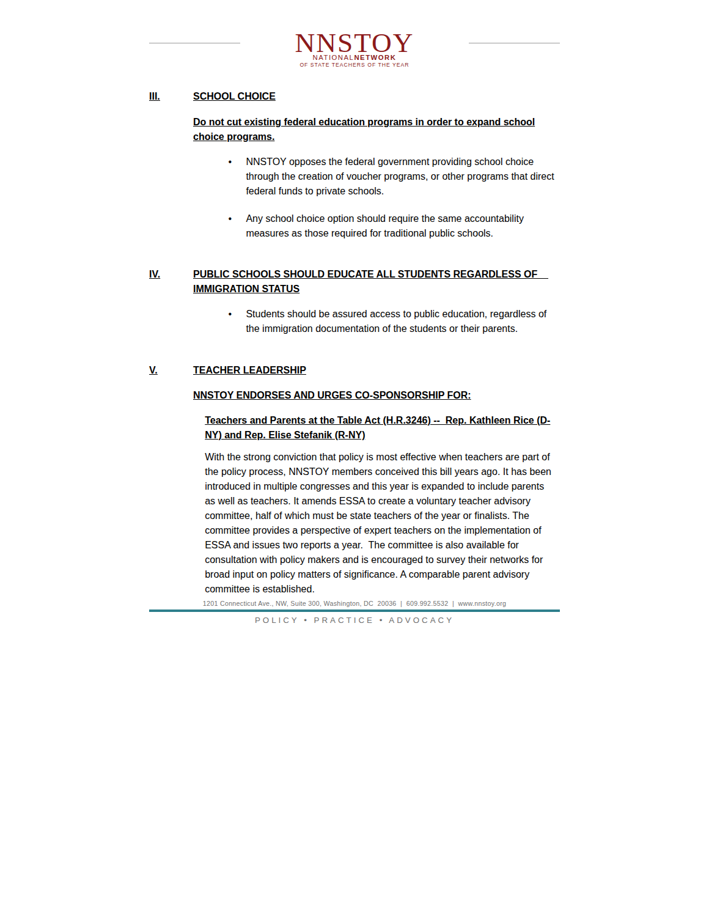NNSTOY
NATIONALNETWORK
OF STATE TEACHERS OF THE YEAR
III. SCHOOL CHOICE
Do not cut existing federal education programs in order to expand school choice programs.
NNSTOY opposes the federal government providing school choice through the creation of voucher programs, or other programs that direct federal funds to private schools.
Any school choice option should require the same accountability measures as those required for traditional public schools.
IV. PUBLIC SCHOOLS SHOULD EDUCATE ALL STUDENTS REGARDLESS OF IMMIGRATION STATUS
Students should be assured access to public education, regardless of the immigration documentation of the students or their parents.
V. TEACHER LEADERSHIP
NNSTOY ENDORSES AND URGES CO-SPONSORSHIP FOR:
Teachers and Parents at the Table Act (H.R.3246) -- Rep. Kathleen Rice (D-NY) and Rep. Elise Stefanik (R-NY)
With the strong conviction that policy is most effective when teachers are part of the policy process, NNSTOY members conceived this bill years ago. It has been introduced in multiple congresses and this year is expanded to include parents as well as teachers. It amends ESSA to create a voluntary teacher advisory committee, half of which must be state teachers of the year or finalists. The committee provides a perspective of expert teachers on the implementation of ESSA and issues two reports a year. The committee is also available for consultation with policy makers and is encouraged to survey their networks for broad input on policy matters of significance. A comparable parent advisory committee is established.
1201 Connecticut Ave., NW, Suite 300, Washington, DC 20036 | 609.992.5532 | www.nnstoy.org
POLICY • PRACTICE • ADVOCACY